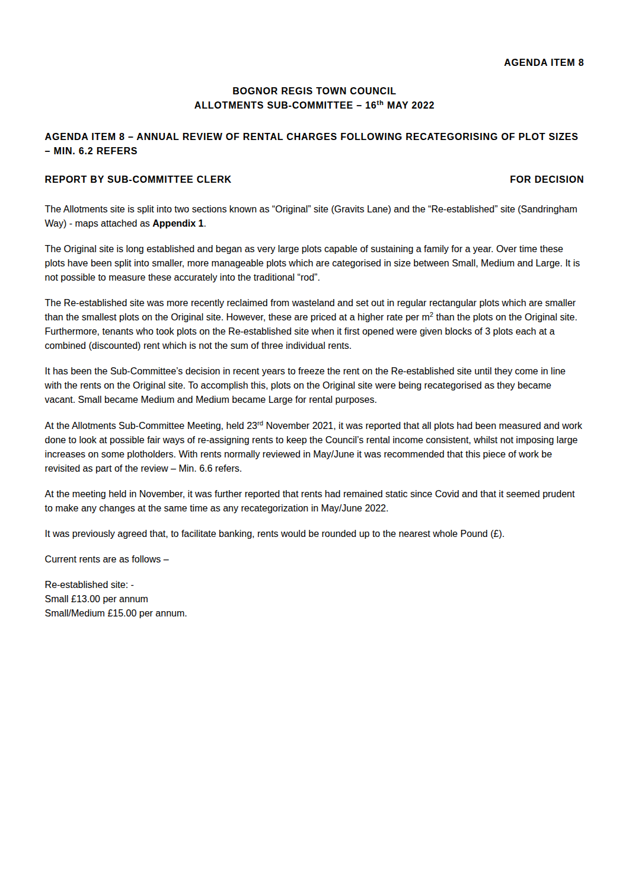AGENDA ITEM 8
BOGNOR REGIS TOWN COUNCIL ALLOTMENTS SUB-COMMITTEE – 16th MAY 2022
AGENDA ITEM 8 – ANNUAL REVIEW OF RENTAL CHARGES FOLLOWING RECATEGORISING OF PLOT SIZES – MIN. 6.2 REFERS
REPORT BY SUB-COMMITTEE CLERK FOR DECISION
The Allotments site is split into two sections known as “Original” site (Gravits Lane) and the “Re-established” site (Sandringham Way) - maps attached as Appendix 1.
The Original site is long established and began as very large plots capable of sustaining a family for a year. Over time these plots have been split into smaller, more manageable plots which are categorised in size between Small, Medium and Large. It is not possible to measure these accurately into the traditional “rod”.
The Re-established site was more recently reclaimed from wasteland and set out in regular rectangular plots which are smaller than the smallest plots on the Original site. However, these are priced at a higher rate per m2 than the plots on the Original site. Furthermore, tenants who took plots on the Re-established site when it first opened were given blocks of 3 plots each at a combined (discounted) rent which is not the sum of three individual rents.
It has been the Sub-Committee’s decision in recent years to freeze the rent on the Re-established site until they come in line with the rents on the Original site. To accomplish this, plots on the Original site were being recategorised as they became vacant. Small became Medium and Medium became Large for rental purposes.
At the Allotments Sub-Committee Meeting, held 23rd November 2021, it was reported that all plots had been measured and work done to look at possible fair ways of re-assigning rents to keep the Council’s rental income consistent, whilst not imposing large increases on some plotholders. With rents normally reviewed in May/June it was recommended that this piece of work be revisited as part of the review – Min. 6.6 refers.
At the meeting held in November, it was further reported that rents had remained static since Covid and that it seemed prudent to make any changes at the same time as any recategorization in May/June 2022.
It was previously agreed that, to facilitate banking, rents would be rounded up to the nearest whole Pound (£).
Current rents are as follows –
Re-established site: -
Small £13.00 per annum
Small/Medium £15.00 per annum.